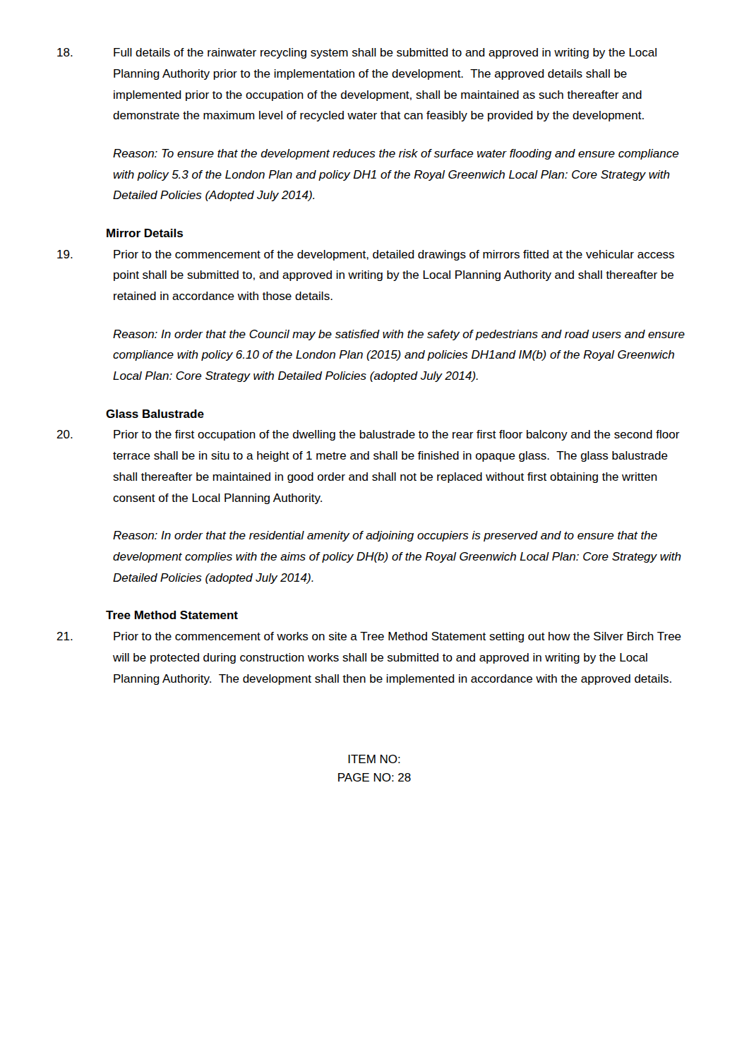18.
Full details of the rainwater recycling system shall be submitted to and approved in writing by the Local Planning Authority prior to the implementation of the development. The approved details shall be implemented prior to the occupation of the development, shall be maintained as such thereafter and demonstrate the maximum level of recycled water that can feasibly be provided by the development.
Reason: To ensure that the development reduces the risk of surface water flooding and ensure compliance with policy 5.3 of the London Plan and policy DH1 of the Royal Greenwich Local Plan: Core Strategy with Detailed Policies (Adopted July 2014).
Mirror Details
19.
Prior to the commencement of the development, detailed drawings of mirrors fitted at the vehicular access point shall be submitted to, and approved in writing by the Local Planning Authority and shall thereafter be retained in accordance with those details.
Reason: In order that the Council may be satisfied with the safety of pedestrians and road users and ensure compliance with policy 6.10 of the London Plan (2015) and policies DH1and IM(b) of the Royal Greenwich Local Plan: Core Strategy with Detailed Policies (adopted July 2014).
Glass Balustrade
20.
Prior to the first occupation of the dwelling the balustrade to the rear first floor balcony and the second floor terrace shall be in situ to a height of 1 metre and shall be finished in opaque glass. The glass balustrade shall thereafter be maintained in good order and shall not be replaced without first obtaining the written consent of the Local Planning Authority.
Reason: In order that the residential amenity of adjoining occupiers is preserved and to ensure that the development complies with the aims of policy DH(b) of the Royal Greenwich Local Plan: Core Strategy with Detailed Policies (adopted July 2014).
Tree Method Statement
21.
Prior to the commencement of works on site a Tree Method Statement setting out how the Silver Birch Tree will be protected during construction works shall be submitted to and approved in writing by the Local Planning Authority. The development shall then be implemented in accordance with the approved details.
ITEM NO:
PAGE NO: 28